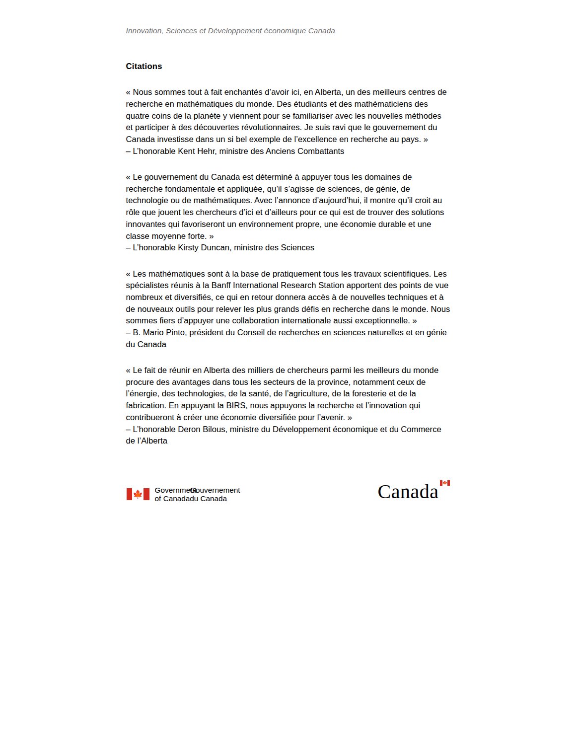Innovation, Sciences et Développement économique Canada
Citations
« Nous sommes tout à fait enchantés d’avoir ici, en Alberta, un des meilleurs centres de recherche en mathématiques du monde. Des étudiants et des mathématiciens des quatre coins de la planète y viennent pour se familiariser avec les nouvelles méthodes et participer à des découvertes révolutionnaires. Je suis ravi que le gouvernement du Canada investisse dans un si bel exemple de l’excellence en recherche au pays. » – L’honorable Kent Hehr, ministre des Anciens Combattants
« Le gouvernement du Canada est déterminé à appuyer tous les domaines de recherche fondamentale et appliquée, qu’il s’agisse de sciences, de génie, de technologie ou de mathématiques. Avec l’annonce d’aujourd’hui, il montre qu’il croit au rôle que jouent les chercheurs d’ici et d’ailleurs pour ce qui est de trouver des solutions innovantes qui favoriseront un environnement propre, une économie durable et une classe moyenne forte. » – L’honorable Kirsty Duncan, ministre des Sciences
« Les mathématiques sont à la base de pratiquement tous les travaux scientifiques. Les spécialistes réunis à la Banff International Research Station apportent des points de vue nombreux et diversifiés, ce qui en retour donnera accès à de nouvelles techniques et à de nouveaux outils pour relever les plus grands défis en recherche dans le monde. Nous sommes fiers d’appuyer une collaboration internationale aussi exceptionnelle. » – B. Mario Pinto, président du Conseil de recherches en sciences naturelles et en génie du Canada
« Le fait de réunir en Alberta des milliers de chercheurs parmi les meilleurs du monde procure des avantages dans tous les secteurs de la province, notamment ceux de l’énergie, des technologies, de la santé, de l’agriculture, de la foresterie et de la fabrication. En appuyant la BIRS, nous appuyons la recherche et l’innovation qui contribueront à créer une économie diversifiée pour l’avenir. » – L’honorable Deron Bilous, ministre du Développement économique et du Commerce de l’Alberta
🍁 Government Gouvernement of Canada du Canada
Canada 🍁